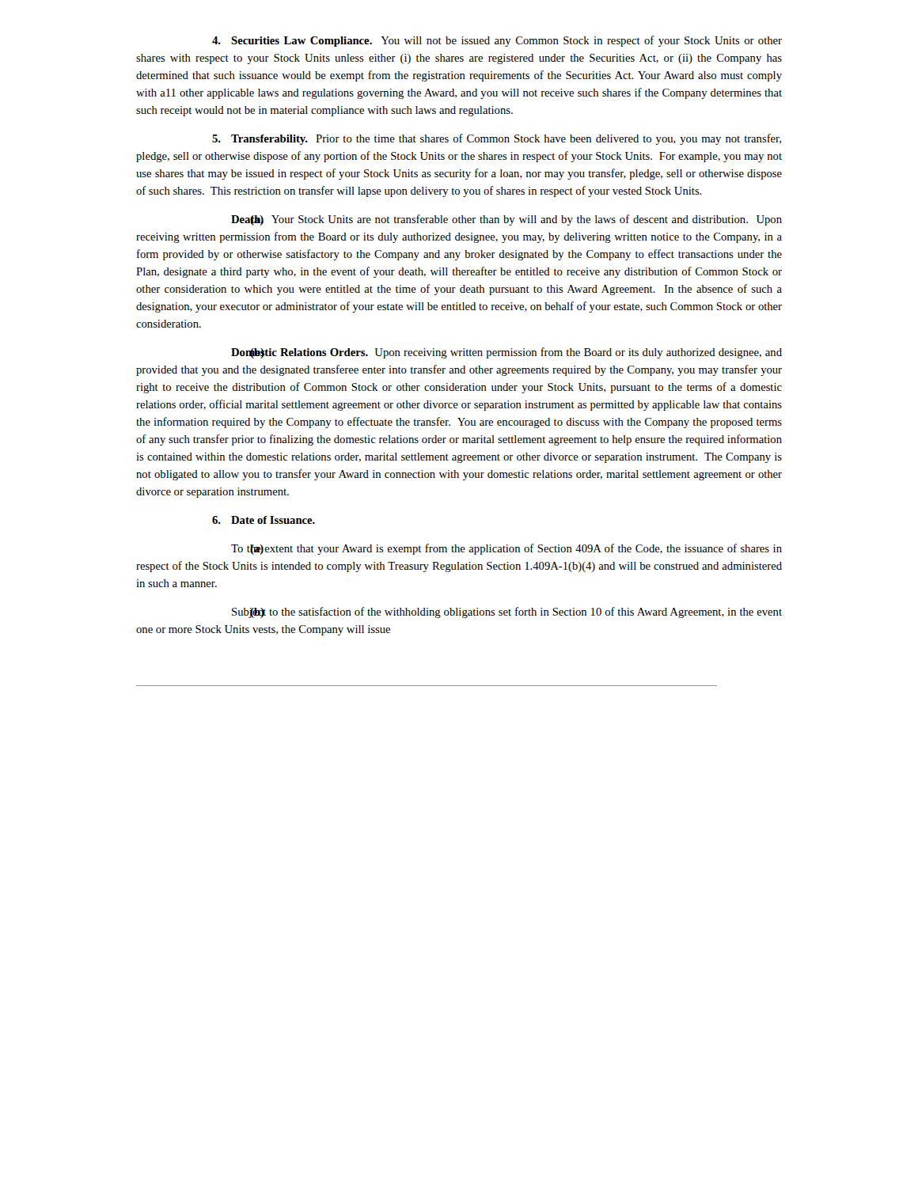4. Securities Law Compliance. You will not be issued any Common Stock in respect of your Stock Units or other shares with respect to your Stock Units unless either (i) the shares are registered under the Securities Act, or (ii) the Company has determined that such issuance would be exempt from the registration requirements of the Securities Act. Your Award also must comply with a11 other applicable laws and regulations governing the Award, and you will not receive such shares if the Company determines that such receipt would not be in material compliance with such laws and regulations.
5. Transferability. Prior to the time that shares of Common Stock have been delivered to you, you may not transfer, pledge, sell or otherwise dispose of any portion of the Stock Units or the shares in respect of your Stock Units. For example, you may not use shares that may be issued in respect of your Stock Units as security for a loan, nor may you transfer, pledge, sell or otherwise dispose of such shares. This restriction on transfer will lapse upon delivery to you of shares in respect of your vested Stock Units.
(a) Death. Your Stock Units are not transferable other than by will and by the laws of descent and distribution. Upon receiving written permission from the Board or its duly authorized designee, you may, by delivering written notice to the Company, in a form provided by or otherwise satisfactory to the Company and any broker designated by the Company to effect transactions under the Plan, designate a third party who, in the event of your death, will thereafter be entitled to receive any distribution of Common Stock or other consideration to which you were entitled at the time of your death pursuant to this Award Agreement. In the absence of such a designation, your executor or administrator of your estate will be entitled to receive, on behalf of your estate, such Common Stock or other consideration.
(b) Domestic Relations Orders. Upon receiving written permission from the Board or its duly authorized designee, and provided that you and the designated transferee enter into transfer and other agreements required by the Company, you may transfer your right to receive the distribution of Common Stock or other consideration under your Stock Units, pursuant to the terms of a domestic relations order, official marital settlement agreement or other divorce or separation instrument as permitted by applicable law that contains the information required by the Company to effectuate the transfer. You are encouraged to discuss with the Company the proposed terms of any such transfer prior to finalizing the domestic relations order or marital settlement agreement to help ensure the required information is contained within the domestic relations order, marital settlement agreement or other divorce or separation instrument. The Company is not obligated to allow you to transfer your Award in connection with your domestic relations order, marital settlement agreement or other divorce or separation instrument.
6. Date of Issuance.
(a) To the extent that your Award is exempt from the application of Section 409A of the Code, the issuance of shares in respect of the Stock Units is intended to comply with Treasury Regulation Section 1.409A-1(b)(4) and will be construed and administered in such a manner.
(b) Subject to the satisfaction of the withholding obligations set forth in Section 10 of this Award Agreement, in the event one or more Stock Units vests, the Company will issue